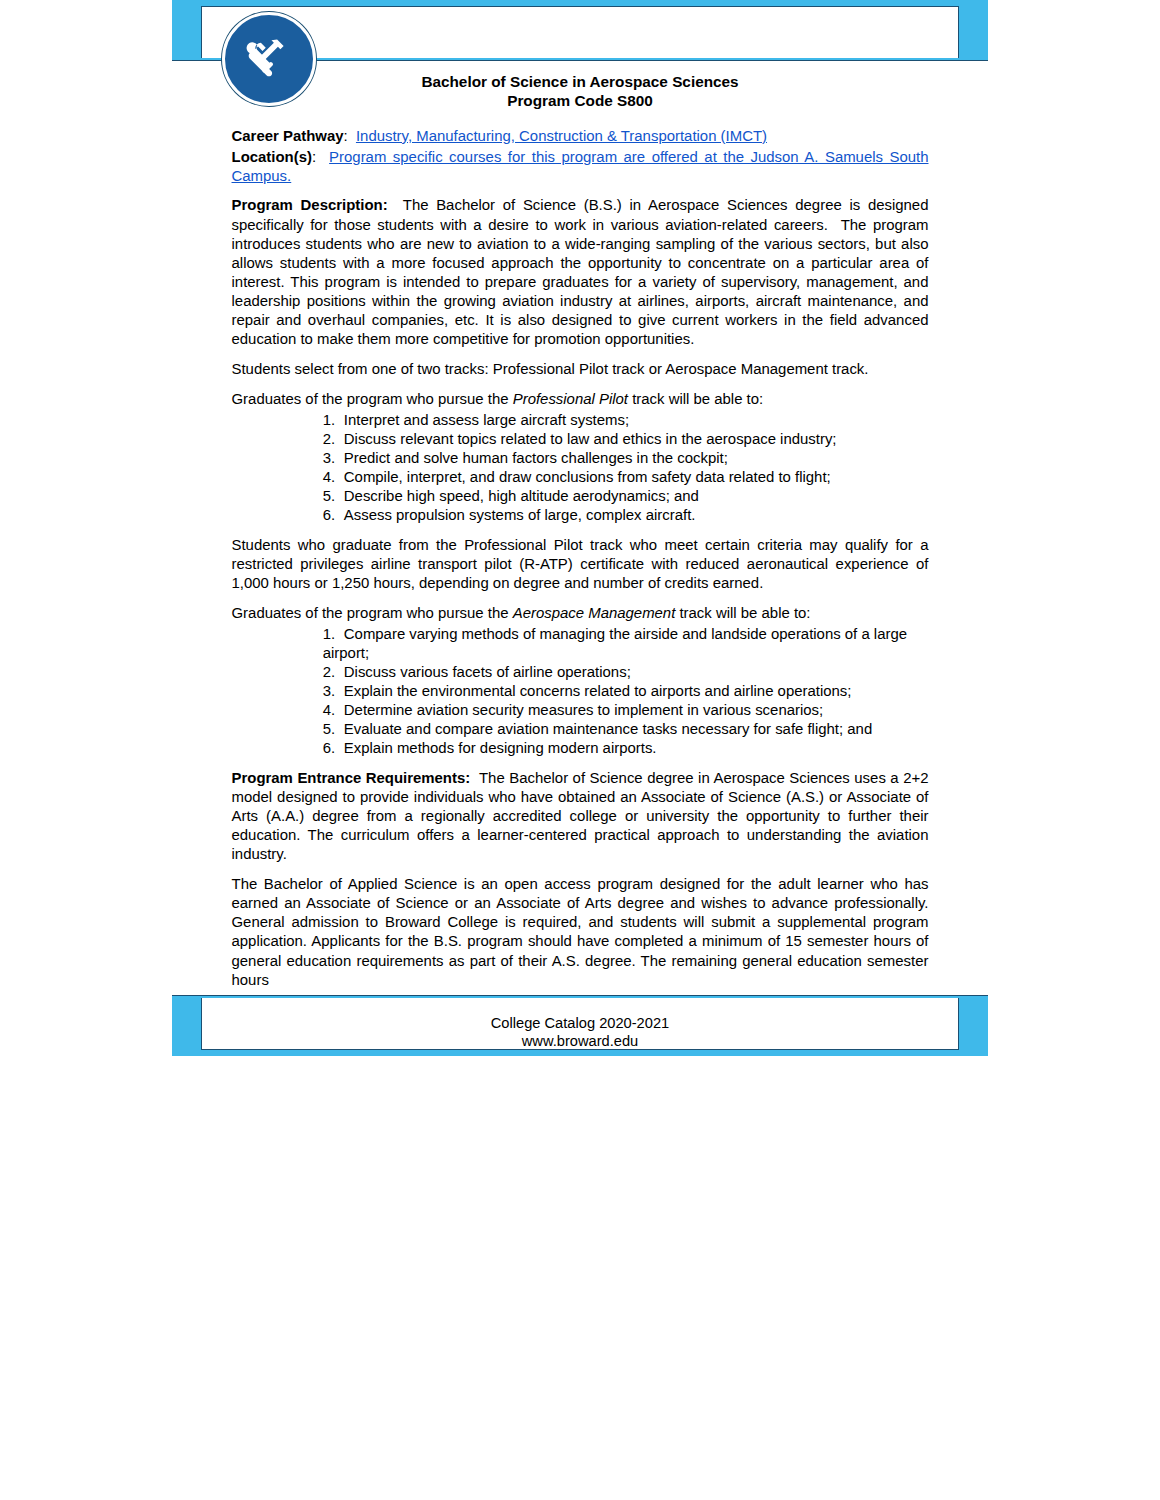Bachelor of Science in Aerospace Sciences Program Code S800
Career Pathway: Industry, Manufacturing, Construction & Transportation (IMCT)
Location(s): Program specific courses for this program are offered at the Judson A. Samuels South Campus.
Program Description: The Bachelor of Science (B.S.) in Aerospace Sciences degree is designed specifically for those students with a desire to work in various aviation-related careers. The program introduces students who are new to aviation to a wide-ranging sampling of the various sectors, but also allows students with a more focused approach the opportunity to concentrate on a particular area of interest. This program is intended to prepare graduates for a variety of supervisory, management, and leadership positions within the growing aviation industry at airlines, airports, aircraft maintenance, and repair and overhaul companies, etc. It is also designed to give current workers in the field advanced education to make them more competitive for promotion opportunities.
Students select from one of two tracks: Professional Pilot track or Aerospace Management track.
Graduates of the program who pursue the Professional Pilot track will be able to:
1. Interpret and assess large aircraft systems;
2. Discuss relevant topics related to law and ethics in the aerospace industry;
3. Predict and solve human factors challenges in the cockpit;
4. Compile, interpret, and draw conclusions from safety data related to flight;
5. Describe high speed, high altitude aerodynamics; and
6. Assess propulsion systems of large, complex aircraft.
Students who graduate from the Professional Pilot track who meet certain criteria may qualify for a restricted privileges airline transport pilot (R-ATP) certificate with reduced aeronautical experience of 1,000 hours or 1,250 hours, depending on degree and number of credits earned.
Graduates of the program who pursue the Aerospace Management track will be able to:
1. Compare varying methods of managing the airside and landside operations of a large airport;
2. Discuss various facets of airline operations;
3. Explain the environmental concerns related to airports and airline operations;
4. Determine aviation security measures to implement in various scenarios;
5. Evaluate and compare aviation maintenance tasks necessary for safe flight; and
6. Explain methods for designing modern airports.
Program Entrance Requirements: The Bachelor of Science degree in Aerospace Sciences uses a 2+2 model designed to provide individuals who have obtained an Associate of Science (A.S.) or Associate of Arts (A.A.) degree from a regionally accredited college or university the opportunity to further their education. The curriculum offers a learner-centered practical approach to understanding the aviation industry.
The Bachelor of Applied Science is an open access program designed for the adult learner who has earned an Associate of Science or an Associate of Arts degree and wishes to advance professionally. General admission to Broward College is required, and students will submit a supplemental program application. Applicants for the B.S. program should have completed a minimum of 15 semester hours of general education requirements as part of their A.S. degree. The remaining general education semester hours
College Catalog 2020-2021
www.broward.edu